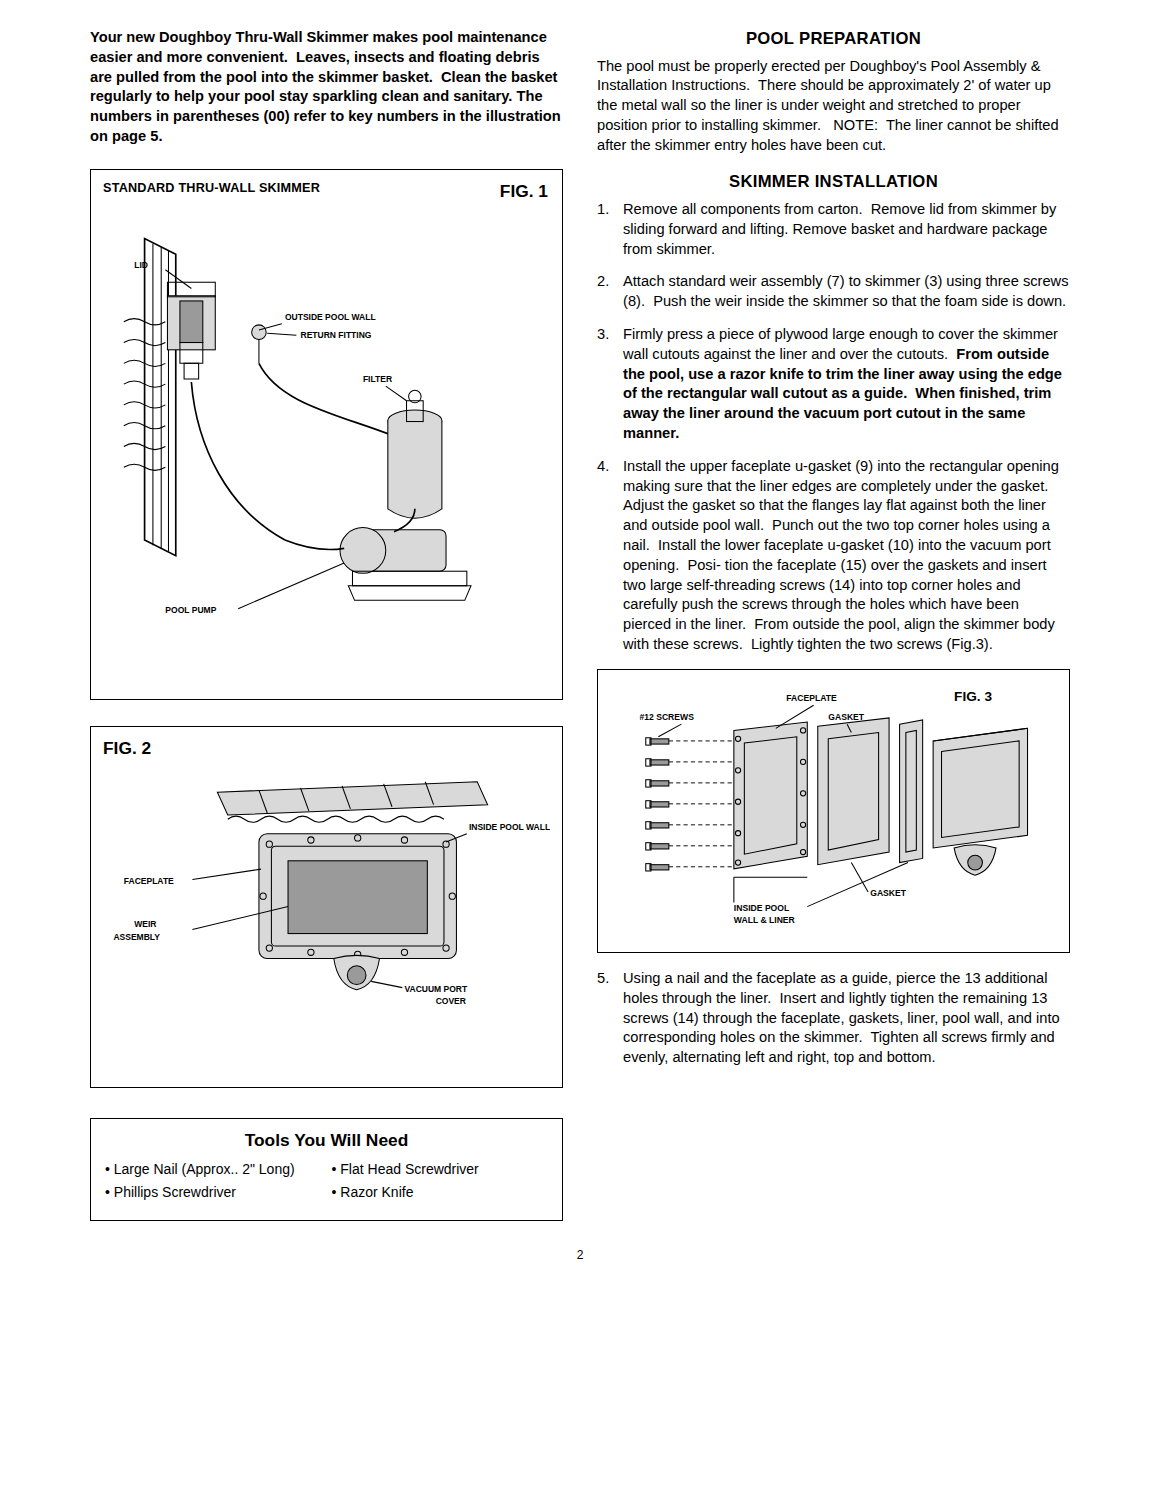Your new Doughboy Thru-Wall Skimmer makes pool maintenance easier and more convenient. Leaves, insects and floating debris are pulled from the pool into the skimmer basket. Clean the basket regularly to help your pool stay sparkling clean and sanitary. The numbers in parentheses (00) refer to key numbers in the illustration on page 5.
FIG. 1
STANDARD THRU-WALL SKIMMER
LID OUTSIDE POOL WALL RETURN FITTING FILTER POOL PUMP
FIG. 2 INSIDE POOL WALL FACEPLATE WEIR ASSEMBLY VACUUM PORT COVER
Tools You Will Need
Large Nail (Approx.. 2" Long)
Phillips Screwdriver
Flat Head Screwdriver
Razor Knife
POOL PREPARATION
The pool must be properly erected per Doughboy's Pool Assembly & Installation Instructions. There should be approximately 2' of water up the metal wall so the liner is under weight and stretched to proper position prior to installing skimmer. NOTE: The liner cannot be shifted after the skimmer entry holes have been cut.
SKIMMER INSTALLATION
Remove all components from carton. Remove lid from skimmer by sliding forward and lifting. Remove basket and hardware package from skimmer.
Attach standard weir assembly (7) to skimmer (3) using three screws (8). Push the weir inside the skimmer so that the foam side is down.
Firmly press a piece of plywood large enough to cover the skimmer wall cutouts against the liner and over the cutouts. From outside the pool, use a razor knife to trim the liner away using the edge of the rectangular wall cutout as a guide. When finished, trim away the liner around the vacuum port cutout in the same manner.
Install the upper faceplate u-gasket (9) into the rectangular opening making sure that the liner edges are completely under the gasket. Adjust the gasket so that the flanges lay flat against both the liner and outside pool wall. Punch out the two top corner holes using a nail. Install the lower faceplate u-gasket (10) into the vacuum port opening. Posi- tion the faceplate (15) over the gaskets and insert two large self-threading screws (14) into top corner holes and carefully push the screws through the holes which have been pierced in the liner. From outside the pool, align the skimmer body with these screws. Lightly tighten the two screws (Fig.3).
FIG. 3 FACEPLATE #12 SCREWS GASKET GASKET INSIDE POOL WALL & LINER
Using a nail and the faceplate as a guide, pierce the 13 additional holes through the liner. Insert and lightly tighten the remaining 13 screws (14) through the faceplate, gaskets, liner, pool wall, and into corresponding holes on the skimmer. Tighten all screws firmly and evenly, alternating left and right, top and bottom.
2